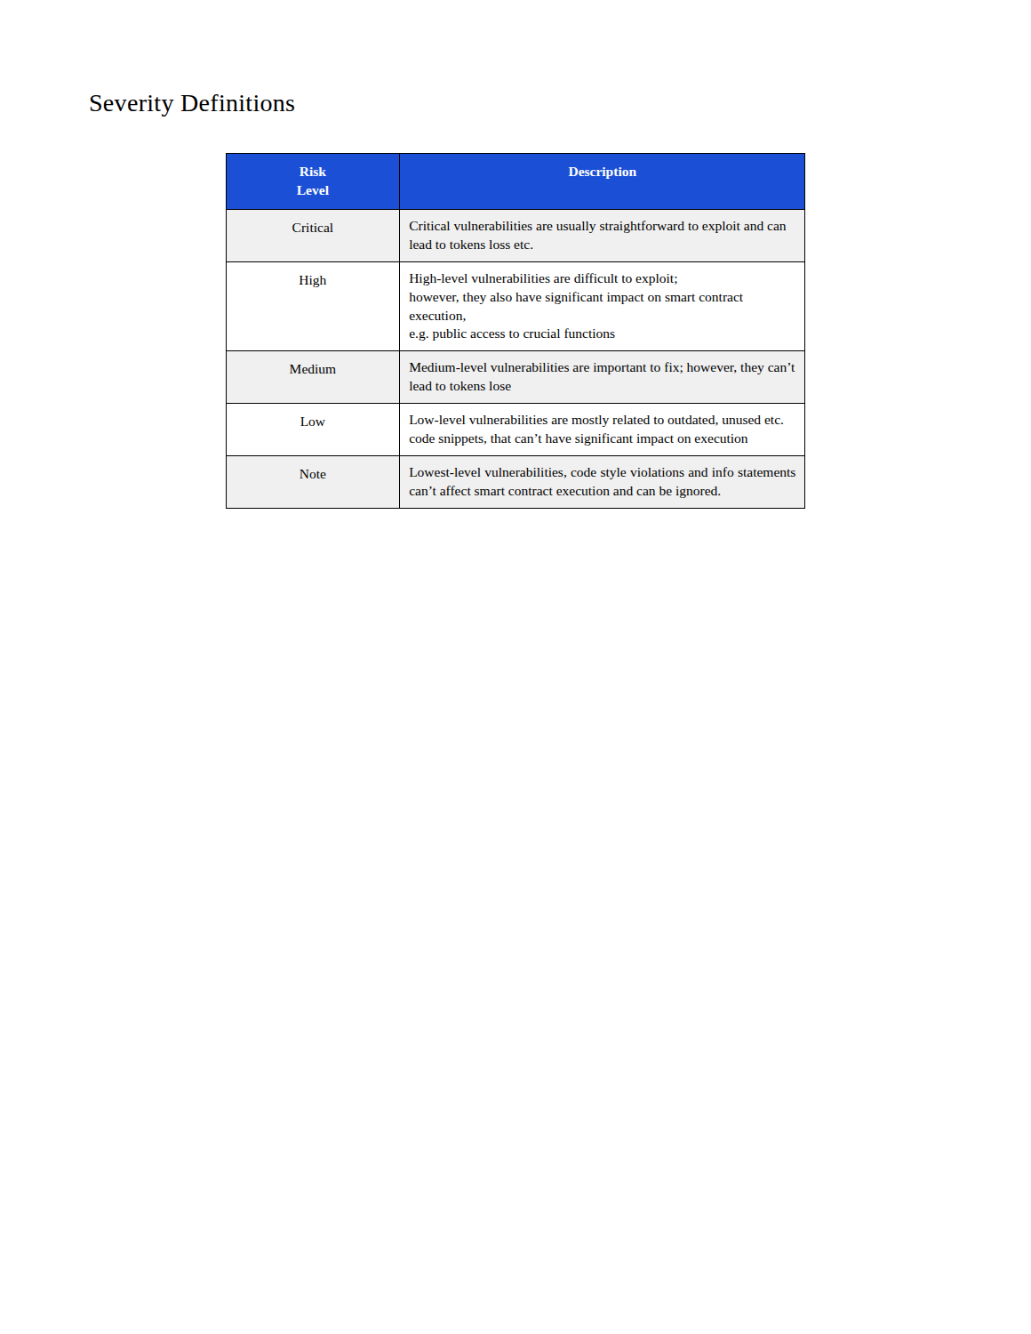Severity Definitions
| Risk Level | Description |
| --- | --- |
| Critical | Critical vulnerabilities are usually straightforward to exploit and can lead to tokens loss etc. |
| High | High-level vulnerabilities are difficult to exploit; however, they also have significant impact on smart contract execution, e.g. public access to crucial functions |
| Medium | Medium-level vulnerabilities are important to fix; however, they can’t lead to tokens lose |
| Low | Low-level vulnerabilities are mostly related to outdated, unused etc. code snippets, that can’t have significant impact on execution |
| Note | Lowest-level vulnerabilities, code style violations and info statements can’t affect smart contract execution and can be ignored. |